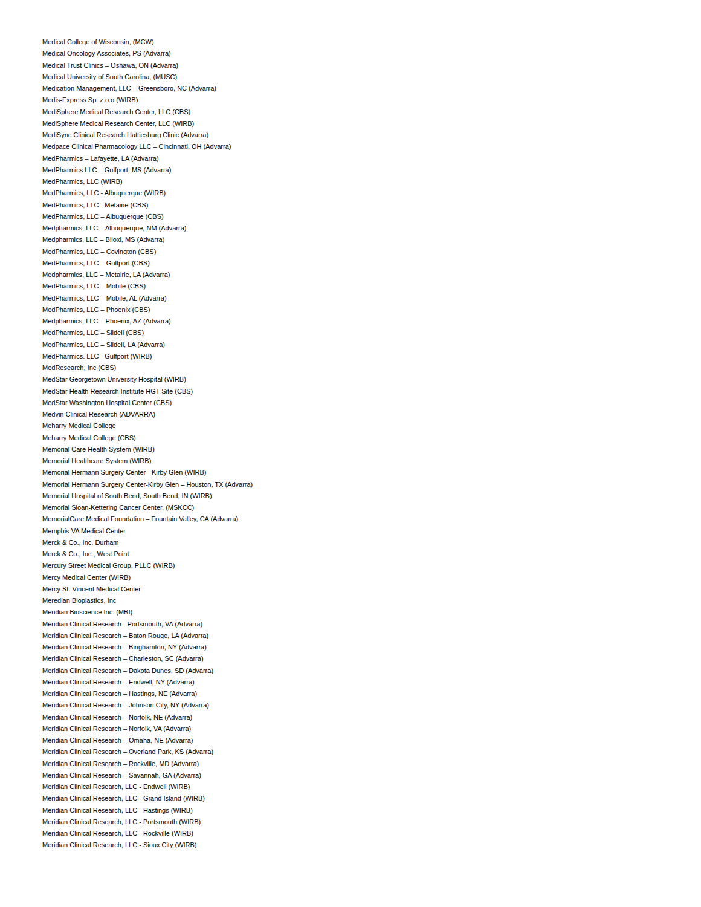Medical College of Wisconsin, (MCW)
Medical Oncology Associates, PS (Advarra)
Medical Trust Clinics – Oshawa, ON (Advarra)
Medical University of South Carolina, (MUSC)
Medication Management, LLC – Greensboro, NC (Advarra)
Medis-Express Sp. z.o.o (WIRB)
MediSphere Medical Research Center, LLC (CBS)
MediSphere Medical Research Center, LLC (WIRB)
MediSync Clinical Research Hattiesburg Clinic (Advarra)
Medpace Clinical Pharmacology LLC – Cincinnati, OH (Advarra)
MedPharmics – Lafayette, LA (Advarra)
MedPharmics LLC – Gulfport, MS (Advarra)
MedPharmics, LLC (WIRB)
MedPharmics, LLC - Albuquerque (WIRB)
MedPharmics, LLC - Metairie (CBS)
MedPharmics, LLC – Albuquerque (CBS)
Medpharmics, LLC – Albuquerque, NM (Advarra)
Medpharmics, LLC – Biloxi, MS (Advarra)
MedPharmics, LLC – Covington (CBS)
MedPharmics, LLC – Gulfport (CBS)
Medpharmics, LLC – Metairie, LA (Advarra)
MedPharmics, LLC – Mobile (CBS)
MedPharmics, LLC – Mobile, AL (Advarra)
MedPharmics, LLC – Phoenix (CBS)
Medpharmics, LLC – Phoenix, AZ (Advarra)
MedPharmics, LLC – Slidell (CBS)
MedPharmics, LLC – Slidell, LA (Advarra)
MedPharmics. LLC - Gulfport (WIRB)
MedResearch, Inc (CBS)
MedStar Georgetown University Hospital (WIRB)
MedStar Health Research Institute HGT Site (CBS)
MedStar Washington Hospital Center (CBS)
Medvin Clinical Research (ADVARRA)
Meharry Medical College
Meharry Medical College (CBS)
Memorial Care Health System (WIRB)
Memorial Healthcare System (WIRB)
Memorial Hermann Surgery Center - Kirby Glen (WIRB)
Memorial Hermann Surgery Center-Kirby Glen – Houston, TX (Advarra)
Memorial Hospital of South Bend, South Bend, IN (WIRB)
Memorial Sloan-Kettering Cancer Center, (MSKCC)
MemorialCare Medical Foundation – Fountain Valley, CA (Advarra)
Memphis VA Medical Center
Merck & Co., Inc. Durham
Merck & Co., Inc., West Point
Mercury Street Medical Group, PLLC (WIRB)
Mercy Medical Center (WIRB)
Mercy St. Vincent Medical Center
Meredian Bioplastics, Inc
Meridian Bioscience Inc. (MBI)
Meridian Clinical Research - Portsmouth, VA (Advarra)
Meridian Clinical Research – Baton Rouge, LA (Advarra)
Meridian Clinical Research – Binghamton, NY (Advarra)
Meridian Clinical Research – Charleston, SC (Advarra)
Meridian Clinical Research – Dakota Dunes, SD (Advarra)
Meridian Clinical Research – Endwell, NY (Advarra)
Meridian Clinical Research – Hastings, NE (Advarra)
Meridian Clinical Research – Johnson City, NY (Advarra)
Meridian Clinical Research – Norfolk, NE (Advarra)
Meridian Clinical Research – Norfolk, VA (Advarra)
Meridian Clinical Research – Omaha, NE (Advarra)
Meridian Clinical Research – Overland Park, KS (Advarra)
Meridian Clinical Research – Rockville, MD (Advarra)
Meridian Clinical Research – Savannah, GA (Advarra)
Meridian Clinical Research, LLC - Endwell (WIRB)
Meridian Clinical Research, LLC - Grand Island (WIRB)
Meridian Clinical Research, LLC - Hastings (WIRB)
Meridian Clinical Research, LLC - Portsmouth (WIRB)
Meridian Clinical Research, LLC - Rockville (WIRB)
Meridian Clinical Research, LLC - Sioux City (WIRB)